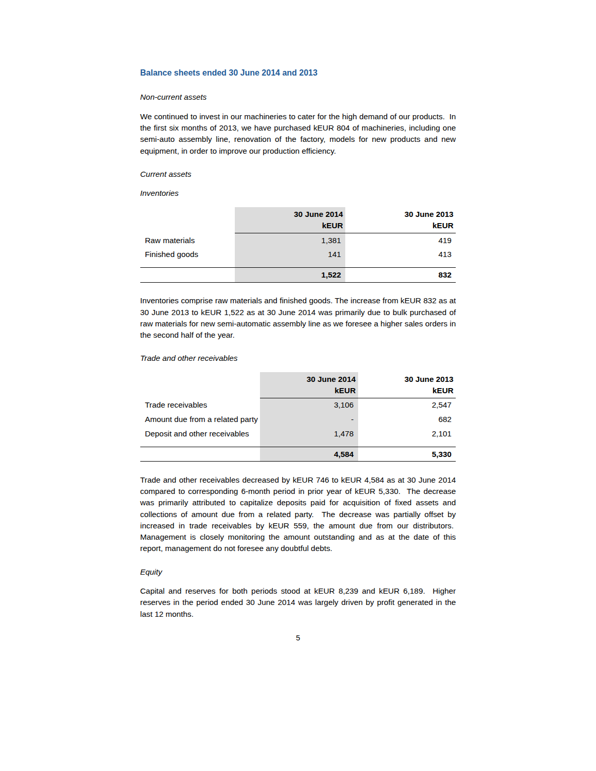Balance sheets ended 30 June 2014 and 2013
Non-current assets
We continued to invest in our machineries to cater for the high demand of our products. In the first six months of 2013, we have purchased kEUR 804 of machineries, including one semi-auto assembly line, renovation of the factory, models for new products and new equipment, in order to improve our production efficiency.
Current assets
Inventories
| | 30 June 2014 kEUR | 30 June 2013 kEUR |
| --- | --- | --- |
| Raw materials | 1,381 | 419 |
| Finished goods | 141 | 413 |
| | 1,522 | 832 |
Inventories comprise raw materials and finished goods. The increase from kEUR 832 as at 30 June 2013 to kEUR 1,522 as at 30 June 2014 was primarily due to bulk purchased of raw materials for new semi-automatic assembly line as we foresee a higher sales orders in the second half of the year.
Trade and other receivables
| | 30 June 2014 kEUR | 30 June 2013 kEUR |
| --- | --- | --- |
| Trade receivables | 3,106 | 2,547 |
| Amount due from a related party | - | 682 |
| Deposit and other receivables | 1,478 | 2,101 |
| | 4,584 | 5,330 |
Trade and other receivables decreased by kEUR 746 to kEUR 4,584 as at 30 June 2014 compared to corresponding 6-month period in prior year of kEUR 5,330. The decrease was primarily attributed to capitalize deposits paid for acquisition of fixed assets and collections of amount due from a related party. The decrease was partially offset by increased in trade receivables by kEUR 559, the amount due from our distributors. Management is closely monitoring the amount outstanding and as at the date of this report, management do not foresee any doubtful debts.
Equity
Capital and reserves for both periods stood at kEUR 8,239 and kEUR 6,189. Higher reserves in the period ended 30 June 2014 was largely driven by profit generated in the last 12 months.
5